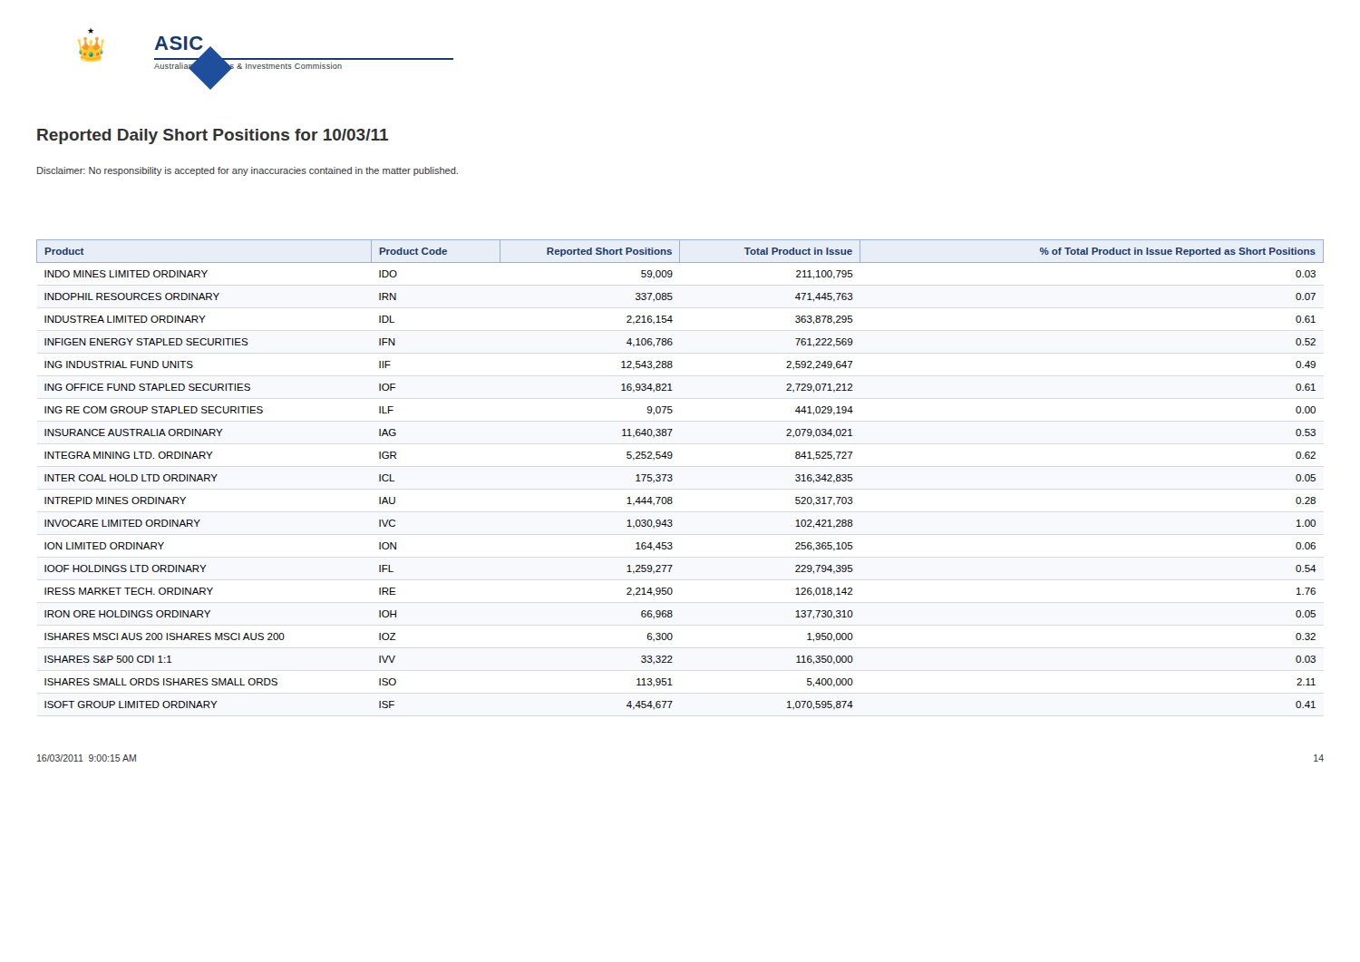★
👑
ASIC
Australian Securities & Investments Commission
Reported Daily Short Positions for 10/03/11
Disclaimer: No responsibility is accepted for any inaccuracies contained in the matter published.
| Product | Product Code | Reported Short Positions | Total Product in Issue | % of Total Product in Issue Reported as Short Positions |
| --- | --- | --- | --- | --- |
| INDO MINES LIMITED ORDINARY | IDO | 59,009 | 211,100,795 | 0.03 |
| INDOPHIL RESOURCES ORDINARY | IRN | 337,085 | 471,445,763 | 0.07 |
| INDUSTREA LIMITED ORDINARY | IDL | 2,216,154 | 363,878,295 | 0.61 |
| INFIGEN ENERGY STAPLED SECURITIES | IFN | 4,106,786 | 761,222,569 | 0.52 |
| ING INDUSTRIAL FUND UNITS | IIF | 12,543,288 | 2,592,249,647 | 0.49 |
| ING OFFICE FUND STAPLED SECURITIES | IOF | 16,934,821 | 2,729,071,212 | 0.61 |
| ING RE COM GROUP STAPLED SECURITIES | ILF | 9,075 | 441,029,194 | 0.00 |
| INSURANCE AUSTRALIA ORDINARY | IAG | 11,640,387 | 2,079,034,021 | 0.53 |
| INTEGRA MINING LTD. ORDINARY | IGR | 5,252,549 | 841,525,727 | 0.62 |
| INTER COAL HOLD LTD ORDINARY | ICL | 175,373 | 316,342,835 | 0.05 |
| INTREPID MINES ORDINARY | IAU | 1,444,708 | 520,317,703 | 0.28 |
| INVOCARE LIMITED ORDINARY | IVC | 1,030,943 | 102,421,288 | 1.00 |
| ION LIMITED ORDINARY | ION | 164,453 | 256,365,105 | 0.06 |
| IOOF HOLDINGS LTD ORDINARY | IFL | 1,259,277 | 229,794,395 | 0.54 |
| IRESS MARKET TECH. ORDINARY | IRE | 2,214,950 | 126,018,142 | 1.76 |
| IRON ORE HOLDINGS ORDINARY | IOH | 66,968 | 137,730,310 | 0.05 |
| ISHARES MSCI AUS 200 ISHARES MSCI AUS 200 | IOZ | 6,300 | 1,950,000 | 0.32 |
| ISHARES S&P 500 CDI 1:1 | IVV | 33,322 | 116,350,000 | 0.03 |
| ISHARES SMALL ORDS ISHARES SMALL ORDS | ISO | 113,951 | 5,400,000 | 2.11 |
| ISOFT GROUP LIMITED ORDINARY | ISF | 4,454,677 | 1,070,595,874 | 0.41 |
16/03/2011 9:00:15 AM
14